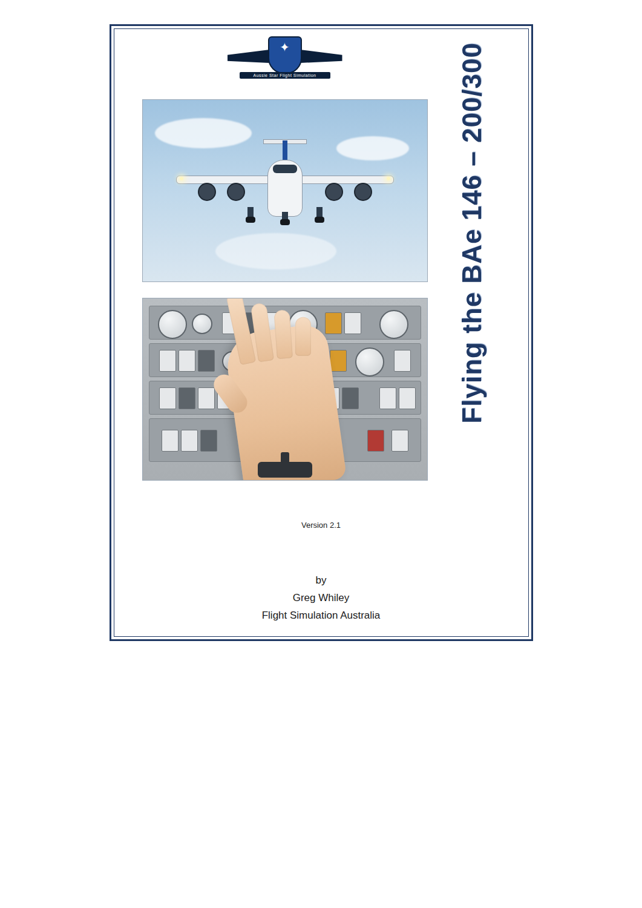✦ Aussie Star Flight Simulation
Flying the BAe 146 – 200/300
Version 2.1
by
Greg Whiley
Flight Simulation Australia